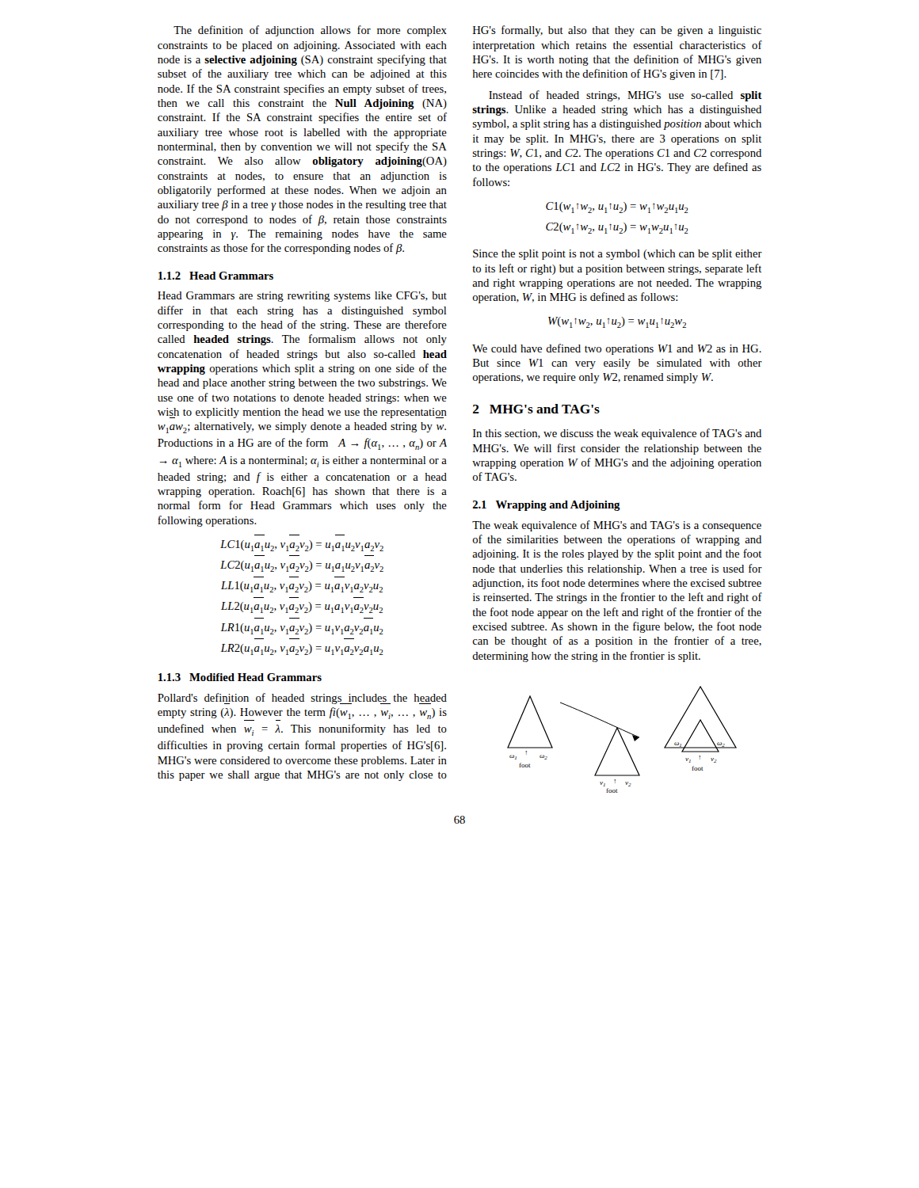The definition of adjunction allows for more complex constraints to be placed on adjoining. Associated with each node is a selective adjoining (SA) constraint specifying that subset of the auxiliary tree which can be adjoined at this node. If the SA constraint specifies an empty subset of trees, then we call this constraint the Null Adjoining (NA) constraint. If the SA constraint specifies the entire set of auxiliary tree whose root is labelled with the appropriate nonterminal, then by convention we will not specify the SA constraint. We also allow obligatory adjoining(OA) constraints at nodes, to ensure that an adjunction is obligatorily performed at these nodes. When we adjoin an auxiliary tree β in a tree γ those nodes in the resulting tree that do not correspond to nodes of β, retain those constraints appearing in γ. The remaining nodes have the same constraints as those for the corresponding nodes of β.
1.1.2 Head Grammars
Head Grammars are string rewriting systems like CFG's, but differ in that each string has a distinguished symbol corresponding to the head of the string. These are therefore called headed strings. The formalism allows not only concatenation of headed strings but also so-called head wrapping operations which split a string on one side of the head and place another string between the two substrings. We use one of two notations to denote headed strings: when we wish to explicitly mention the head we use the representation w1aw2; alternatively, we simply denote a headed string by w. Productions in a HG are of the form A → f(α1, … , αn) or A → α1 where: A is a nonterminal; αi is either a nonterminal or a headed string; and f is either a concatenation or a head wrapping operation. Roach[6] has shown that there is a normal form for Head Grammars which uses only the following operations.
LC1(u1a1 u2, v1a2 v2) = u1a1 u2v1a2v2
LC2(u1a1 u2, v1a2 v2) = u1a1u2v1a2 v2
LL1(u1a1 u2, v1a2 v2) = u1a1 v1a2v2u2
LL2(u1a1 u2, v1a2 v2) = u1a1v1a2 v2u2
LR1(u1a1 u2, v1a2 v2) = u1v1a2v2a1 u2
LR2(u1a1 u2, v1a2 v2) = u1v1a2 v2a1u2
1.1.3 Modified Head Grammars
Pollard's definition of headed strings includes the headed empty string (λ). However the term fi(w1, … , wi, … , wn) is undefined when wi = λ. This nonuniformity has led to difficulties in proving certain formal properties of HG's[6]. MHG's were considered to overcome these problems. Later in this paper we shall argue that MHG's are not only close to HG's formally, but also that they can be given a linguistic interpretation which retains the essential characteristics of HG's. It is worth noting that the definition of MHG's given here coincides with the definition of HG's given in [7].
Instead of headed strings, MHG's use so-called split strings. Unlike a headed string which has a distinguished symbol, a split string has a distinguished position about which it may be split. In MHG's, there are 3 operations on split strings: W, C1, and C2. The operations C1 and C2 correspond to the operations LC1 and LC2 in HG's. They are defined as follows:
C1(w1↑w2, u1↑u2) = w1↑w2u1u2
C2(w1↑w2, u1↑u2) = w1w2u1↑u2
Since the split point is not a symbol (which can be split either to its left or right) but a position between strings, separate left and right wrapping operations are not needed. The wrapping operation, W, in MHG is defined as follows:
W(w1↑w2, u1↑u2) = w1u1↑u2w2
We could have defined two operations W1 and W2 as in HG. But since W1 can very easily be simulated with other operations, we require only W2, renamed simply W.
2 MHG's and TAG's
In this section, we discuss the weak equivalence of TAG's and MHG's. We will first consider the relationship between the wrapping operation W of MHG's and the adjoining operation of TAG's.
2.1 Wrapping and Adjoining
The weak equivalence of MHG's and TAG's is a consequence of the similarities between the operations of wrapping and adjoining. It is the roles played by the split point and the foot node that underlies this relationship. When a tree is used for adjunction, its foot node determines where the excised subtree is reinserted. The strings in the frontier to the left and right of the foot node appear on the left and right of the frontier of the excised subtree. As shown in the figure below, the foot node can be thought of as a position in the frontier of a tree, determining how the string in the frontier is split.
ω1 ω2 ↑ foot v1 v2 ↑ foot ω1 ω2 v1 v2 ↑ foot
68